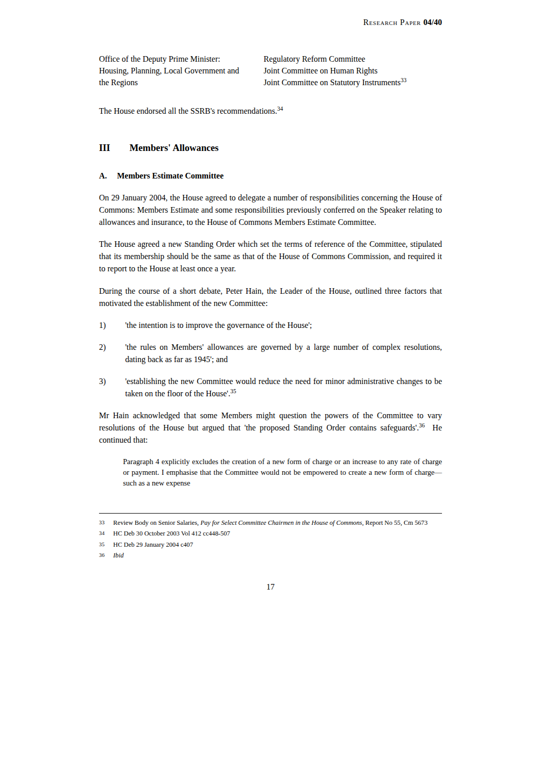Research Paper 04/40
| Office of the Deputy Prime Minister: | Regulatory Reform Committee |
| Housing, Planning, Local Government and | Joint Committee on Human Rights |
| the Regions | Joint Committee on Statutory Instruments 33 |
The House endorsed all the SSRB's recommendations.34
IIIMembers' Allowances
A. Members Estimate Committee
On 29 January 2004, the House agreed to delegate a number of responsibilities concerning the House of Commons: Members Estimate and some responsibilities previously conferred on the Speaker relating to allowances and insurance, to the House of Commons Members Estimate Committee.
The House agreed a new Standing Order which set the terms of reference of the Committee, stipulated that its membership should be the same as that of the House of Commons Commission, and required it to report to the House at least once a year.
During the course of a short debate, Peter Hain, the Leader of the House, outlined three factors that motivated the establishment of the new Committee:
1)'the intention is to improve the governance of the House';
2)'the rules on Members' allowances are governed by a large number of complex resolutions, dating back as far as 1945'; and
3)'establishing the new Committee would reduce the need for minor administrative changes to be taken on the floor of the House'.35
Mr Hain acknowledged that some Members might question the powers of the Committee to vary resolutions of the House but argued that 'the proposed Standing Order contains safeguards'.36 He continued that:
Paragraph 4 explicitly excludes the creation of a new form of charge or an increase to any rate of charge or payment. I emphasise that the Committee would not be empowered to create a new form of charge—such as a new expense
33 Review Body on Senior Salaries, Pay for Select Committee Chairmen in the House of Commons, Report No 55, Cm 5673
34 HC Deb 30 October 2003 Vol 412 cc448-507
35 HC Deb 29 January 2004 c407
36 Ibid
17